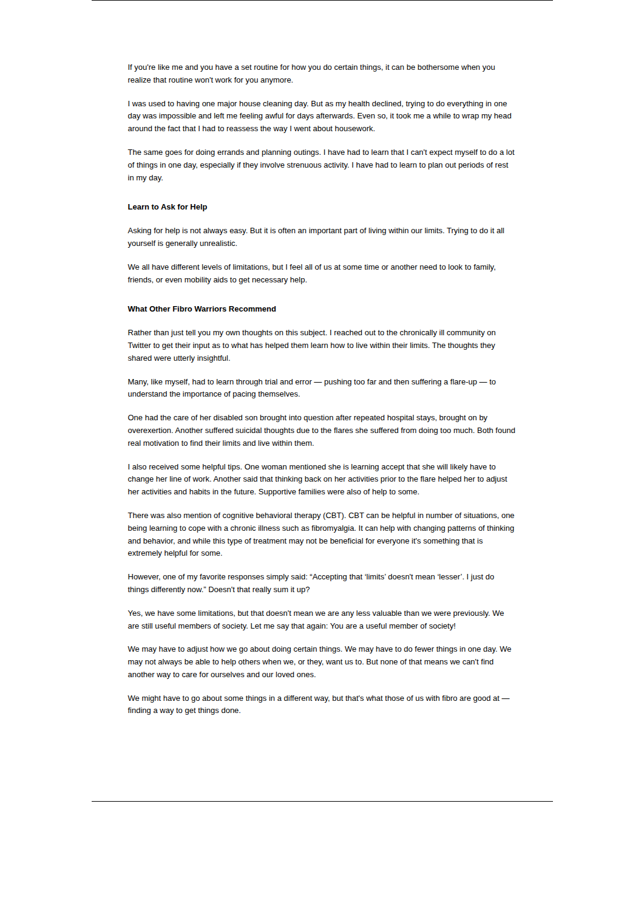If you're like me and you have a set routine for how you do certain things, it can be bothersome when you realize that routine won't work for you anymore.
I was used to having one major house cleaning day. But as my health declined, trying to do everything in one day was impossible and left me feeling awful for days afterwards. Even so, it took me a while to wrap my head around the fact that I had to reassess the way I went about housework.
The same goes for doing errands and planning outings. I have had to learn that I can't expect myself to do a lot of things in one day, especially if they involve strenuous activity. I have had to learn to plan out periods of rest in my day.
Learn to Ask for Help
Asking for help is not always easy. But it is often an important part of living within our limits. Trying to do it all yourself is generally unrealistic.
We all have different levels of limitations, but I feel all of us at some time or another need to look to family, friends, or even mobility aids to get necessary help.
What Other Fibro Warriors Recommend
Rather than just tell you my own thoughts on this subject. I reached out to the chronically ill community on Twitter to get their input as to what has helped them learn how to live within their limits. The thoughts they shared were utterly insightful.
Many, like myself, had to learn through trial and error — pushing too far and then suffering a flare-up — to understand the importance of pacing themselves.
One had the care of her disabled son brought into question after repeated hospital stays, brought on by overexertion. Another suffered suicidal thoughts due to the flares she suffered from doing too much. Both found real motivation to find their limits and live within them.
I also received some helpful tips. One woman mentioned she is learning accept that she will likely have to change her line of work. Another said that thinking back on her activities prior to the flare helped her to adjust her activities and habits in the future. Supportive families were also of help to some.
There was also mention of cognitive behavioral therapy (CBT). CBT can be helpful in number of situations, one being learning to cope with a chronic illness such as fibromyalgia. It can help with changing patterns of thinking and behavior, and while this type of treatment may not be beneficial for everyone it's something that is extremely helpful for some.
However, one of my favorite responses simply said: “Accepting that ‘limits’ doesn't mean ‘lesser’. I just do things differently now.” Doesn't that really sum it up?
Yes, we have some limitations, but that doesn't mean we are any less valuable than we were previously. We are still useful members of society. Let me say that again: You are a useful member of society!
We may have to adjust how we go about doing certain things. We may have to do fewer things in one day. We may not always be able to help others when we, or they, want us to. But none of that means we can't find another way to care for ourselves and our loved ones.
We might have to go about some things in a different way, but that's what those of us with fibro are good at — finding a way to get things done.